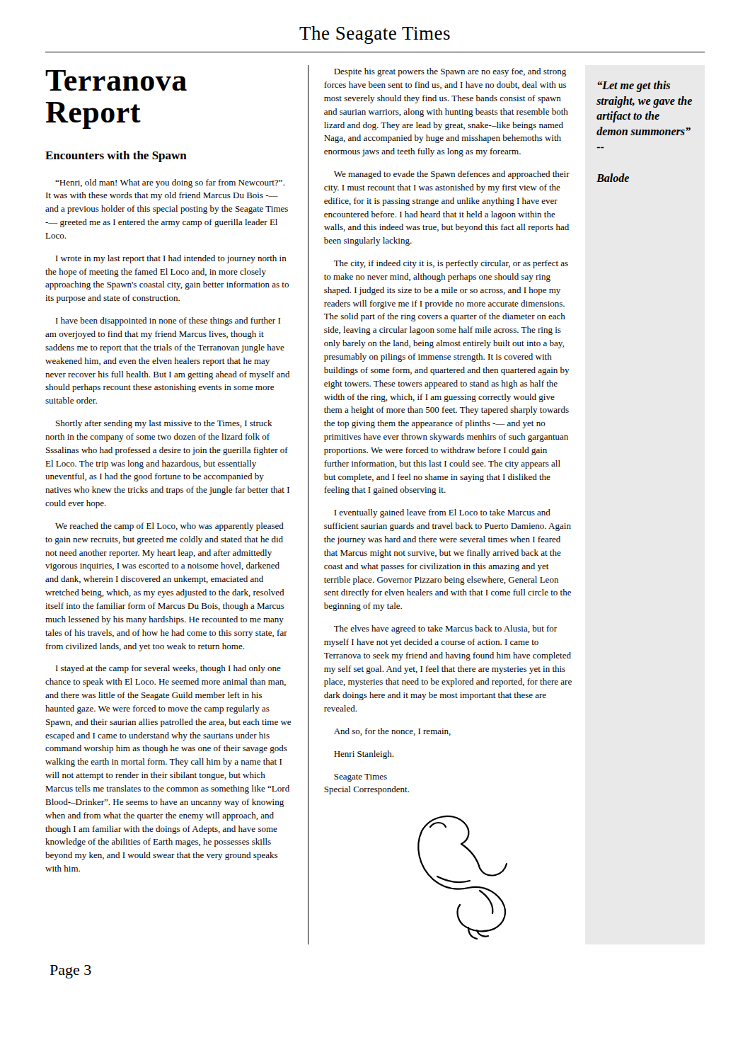The Seagate Times
Terranova
Report
Encounters with the Spawn
“Henri, old man! What are you doing so far from Newcourt?”. It was with these words that my old friend Marcus Du Bois -— and a previous holder of this special posting by the Seagate Times -— greeted me as I entered the army camp of guerilla leader El Loco.
I wrote in my last report that I had intended to journey north in the hope of meeting the famed El Loco and, in more closely approaching the Spawn's coastal city, gain better information as to its purpose and state of construction.
I have been disappointed in none of these things and further I am overjoyed to find that my friend Marcus lives, though it saddens me to report that the trials of the Terranovan jungle have weakened him, and even the elven healers report that he may never recover his full health. But I am getting ahead of myself and should perhaps recount these astonishing events in some more suitable order.
Shortly after sending my last missive to the Times, I struck north in the company of some two dozen of the lizard folk of Sssalinas who had professed a desire to join the guerilla fighter of El Loco. The trip was long and hazardous, but essentially uneventful, as I had the good fortune to be accompanied by natives who knew the tricks and traps of the jungle far better that I could ever hope.
We reached the camp of El Loco, who was apparently pleased to gain new recruits, but greeted me coldly and stated that he did not need another reporter. My heart leap, and after admittedly vigorous inquiries, I was escorted to a noisome hovel, darkened and dank, wherein I discovered an unkempt, emaciated and wretched being, which, as my eyes adjusted to the dark, resolved itself into the familiar form of Marcus Du Bois, though a Marcus much lessened by his many hardships. He recounted to me many tales of his travels, and of how he had come to this sorry state, far from civilized lands, and yet too weak to return home.
I stayed at the camp for several weeks, though I had only one chance to speak with El Loco. He seemed more animal than man, and there was little of the Seagate Guild member left in his haunted gaze. We were forced to move the camp regularly as Spawn, and their saurian allies patrolled the area, but each time we escaped and I came to understand why the saurians under his command worship him as though he was one of their savage gods walking the earth in mortal form. They call him by a name that I will not attempt to render in their sibilant tongue, but which Marcus tells me translates to the common as something like “Lord Blood-–Drinker”. He seems to have an uncanny way of knowing when and from what the quarter the enemy will approach, and though I am familiar with the doings of Adepts, and have some knowledge of the abilities of Earth mages, he possesses skills beyond my ken, and I would swear that the very ground speaks with him.
Despite his great powers the Spawn are no easy foe, and strong forces have been sent to find us, and I have no doubt, deal with us most severely should they find us. These bands consist of spawn and saurian warriors, along with hunting beasts that resemble both lizard and dog. They are lead by great, snake-–like beings named Naga, and accompanied by huge and misshapen behemoths with enormous jaws and teeth fully as long as my forearm.
We managed to evade the Spawn defences and approached their city. I must recount that I was astonished by my first view of the edifice, for it is passing strange and unlike anything I have ever encountered before. I had heard that it held a lagoon within the walls, and this indeed was true, but beyond this fact all reports had been singularly lacking.
The city, if indeed city it is, is perfectly circular, or as perfect as to make no never mind, although perhaps one should say ring shaped. I judged its size to be a mile or so across, and I hope my readers will forgive me if I provide no more accurate dimensions. The solid part of the ring covers a quarter of the diameter on each side, leaving a circular lagoon some half mile across. The ring is only barely on the land, being almost entirely built out into a bay, presumably on pilings of immense strength. It is covered with buildings of some form, and quartered and then quartered again by eight towers. These towers appeared to stand as high as half the width of the ring, which, if I am guessing correctly would give them a height of more than 500 feet. They tapered sharply towards the top giving them the appearance of plinths -— and yet no primitives have ever thrown skywards menhirs of such gargantuan proportions. We were forced to withdraw before I could gain further information, but this last I could see. The city appears all but complete, and I feel no shame in saying that I disliked the feeling that I gained observing it.
I eventually gained leave from El Loco to take Marcus and sufficient saurian guards and travel back to Puerto Damieno. Again the journey was hard and there were several times when I feared that Marcus might not survive, but we finally arrived back at the coast and what passes for civilization in this amazing and yet terrible place. Governor Pizzaro being elsewhere, General Leon sent directly for elven healers and with that I come full circle to the beginning of my tale.
The elves have agreed to take Marcus back to Alusia, but for myself I have not yet decided a course of action. I came to Terranova to seek my friend and having found him have completed my self set goal. And yet, I feel that there are mysteries yet in this place, mysteries that need to be explored and reported, for there are dark doings here and it may be most important that these are revealed.
And so, for the nonce, I remain,
Henri Stanleigh.
Seagate Times
Special Correspondent.
“Let me get this straight, we gave the artifact to the demon summoners” --
Balode
Page 3